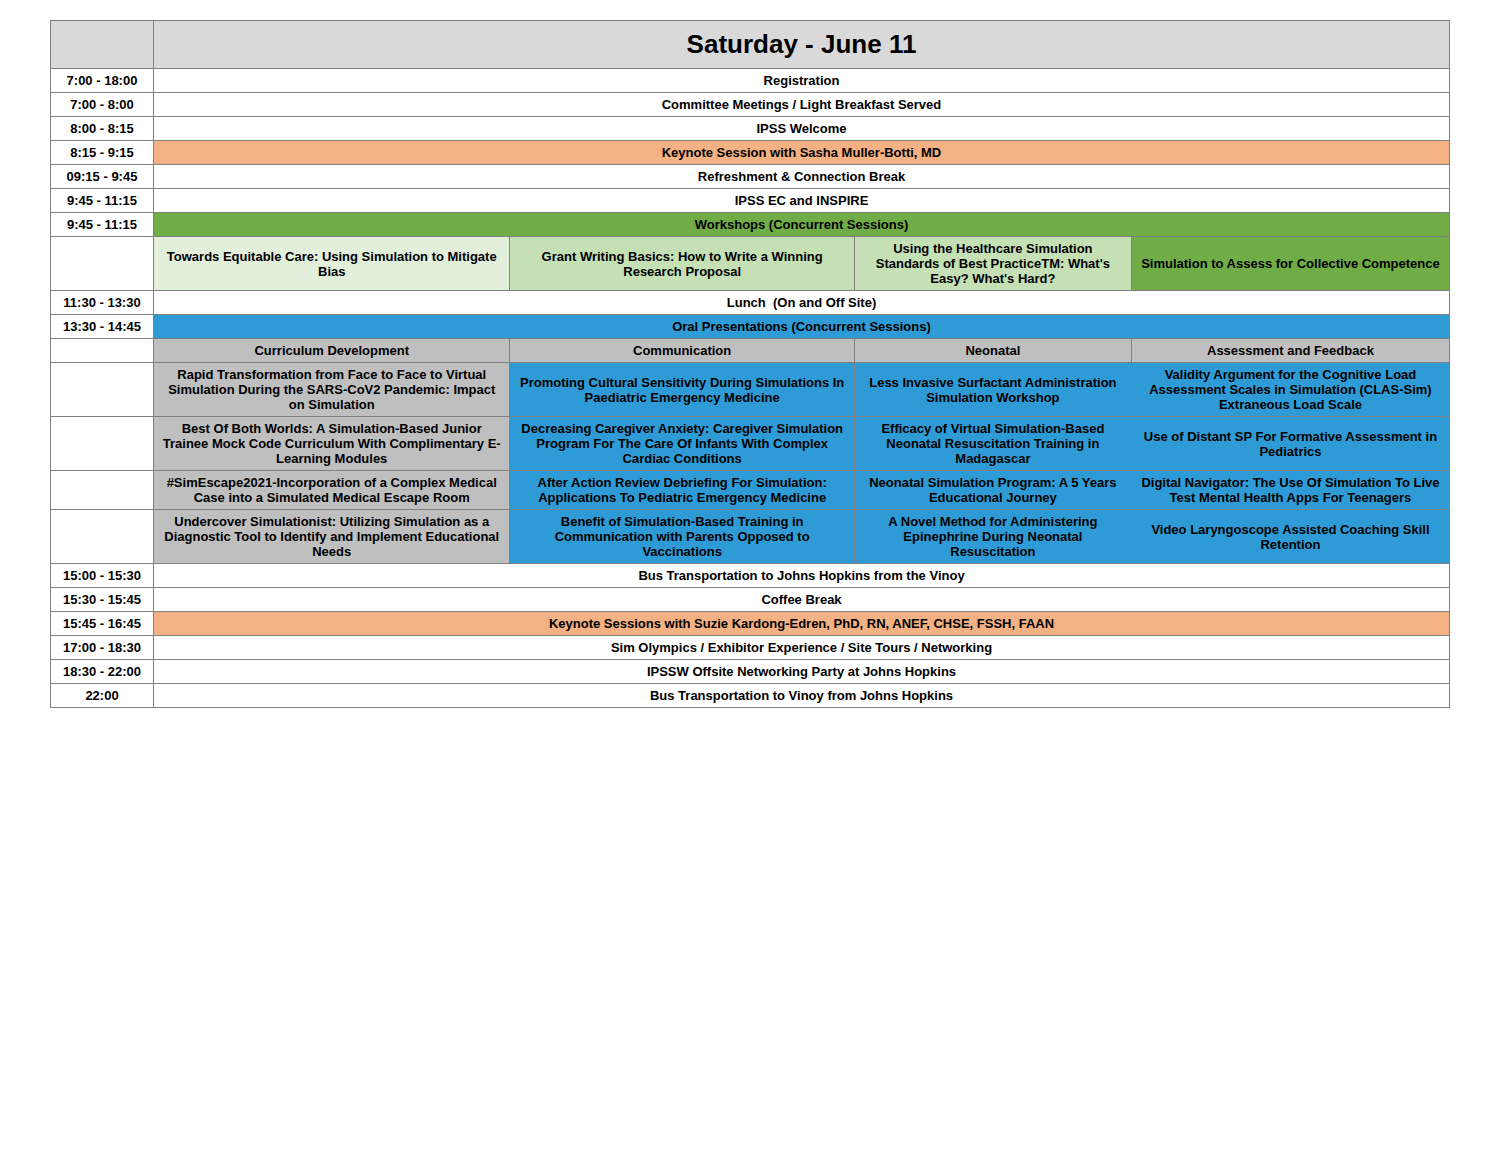| | Saturday - June 11 |
| 7:00 - 18:00 | Registration |
| 7:00 - 8:00 | Committee Meetings / Light Breakfast Served |
| 8:00 - 8:15 | IPSS Welcome |
| 8:15 - 9:15 | Keynote Session with Sasha Muller-Botti, MD |
| 09:15 - 9:45 | Refreshment & Connection Break |
| 9:45 - 11:15 | IPSS EC and INSPIRE |
| 9:45 - 11:15 | Workshops (Concurrent Sessions) |
| | Towards Equitable Care: Using Simulation to Mitigate Bias | Grant Writing Basics: How to Write a Winning Research Proposal | Using the Healthcare Simulation Standards of Best PracticeTM: What's Easy? What's Hard? | Simulation to Assess for Collective Competence |
| 11:30 - 13:30 | Lunch (On and Off Site) |
| 13:30 - 14:45 | Oral Presentations (Concurrent Sessions) |
| | Curriculum Development | Communication | Neonatal | Assessment and Feedback |
| | Rapid Transformation from Face to Face to Virtual Simulation During the SARS-CoV2 Pandemic: Impact on Simulation | Promoting Cultural Sensitivity During Simulations In Paediatric Emergency Medicine | Less Invasive Surfactant Administration Simulation Workshop | Validity Argument for the Cognitive Load Assessment Scales in Simulation (CLAS-Sim) Extraneous Load Scale |
| | Best Of Both Worlds: A Simulation-Based Junior Trainee Mock Code Curriculum With Complimentary E-Learning Modules | Decreasing Caregiver Anxiety: Caregiver Simulation Program For The Care Of Infants With Complex Cardiac Conditions | Efficacy of Virtual Simulation-Based Neonatal Resuscitation Training in Madagascar | Use of Distant SP For Formative Assessment in Pediatrics |
| | #SimEscape2021-Incorporation of a Complex Medical Case into a Simulated Medical Escape Room | After Action Review Debriefing For Simulation: Applications To Pediatric Emergency Medicine | Neonatal Simulation Program: A 5 Years Educational Journey | Digital Navigator: The Use Of Simulation To Live Test Mental Health Apps For Teenagers |
| | Undercover Simulationist: Utilizing Simulation as a Diagnostic Tool to Identify and Implement Educational Needs | Benefit of Simulation-Based Training in Communication with Parents Opposed to Vaccinations | A Novel Method for Administering Epinephrine During Neonatal Resuscitation | Video Laryngoscope Assisted Coaching Skill Retention |
| 15:00 - 15:30 | Bus Transportation to Johns Hopkins from the Vinoy |
| 15:30 - 15:45 | Coffee Break |
| 15:45 - 16:45 | Keynote Sessions with Suzie Kardong-Edren, PhD, RN, ANEF, CHSE, FSSH, FAAN |
| 17:00 - 18:30 | Sim Olympics / Exhibitor Experience / Site Tours / Networking |
| 18:30 - 22:00 | IPSSW Offsite Networking Party at Johns Hopkins |
| 22:00 | Bus Transportation to Vinoy from Johns Hopkins |